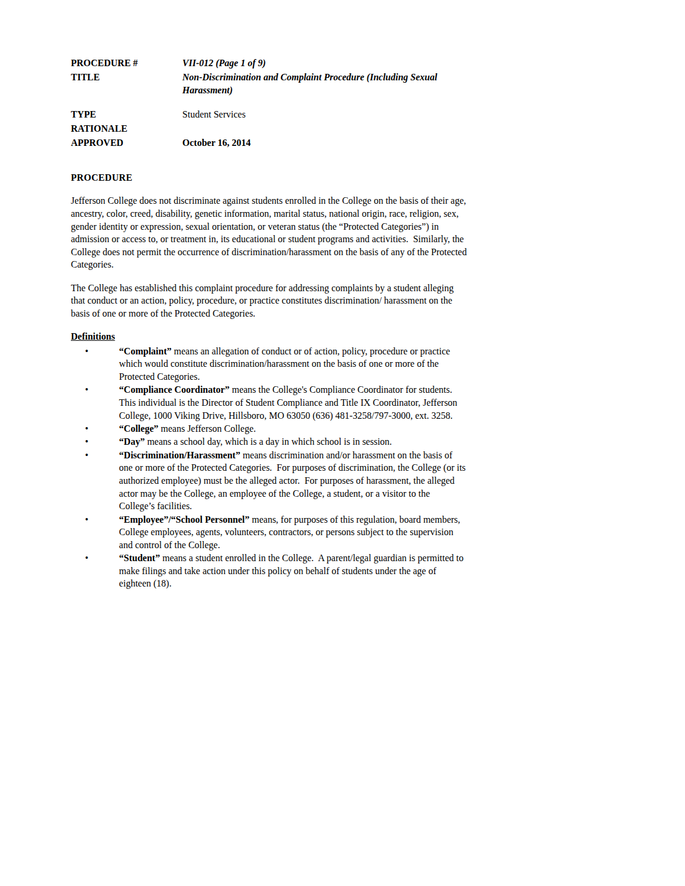| PROCEDURE # | VII-012 (Page 1 of 9) |
| TITLE | Non-Discrimination and Complaint Procedure (Including Sexual Harassment) |
| TYPE | Student Services |
| RATIONALE | |
| APPROVED | October 16, 2014 |
PROCEDURE
Jefferson College does not discriminate against students enrolled in the College on the basis of their age, ancestry, color, creed, disability, genetic information, marital status, national origin, race, religion, sex, gender identity or expression, sexual orientation, or veteran status (the “Protected Categories”) in admission or access to, or treatment in, its educational or student programs and activities. Similarly, the College does not permit the occurrence of discrimination/harassment on the basis of any of the Protected Categories.
The College has established this complaint procedure for addressing complaints by a student alleging that conduct or an action, policy, procedure, or practice constitutes discrimination/ harassment on the basis of one or more of the Protected Categories.
Definitions
“Complaint” means an allegation of conduct or of action, policy, procedure or practice which would constitute discrimination/harassment on the basis of one or more of the Protected Categories.
“Compliance Coordinator” means the College's Compliance Coordinator for students. This individual is the Director of Student Compliance and Title IX Coordinator, Jefferson College, 1000 Viking Drive, Hillsboro, MO 63050 (636) 481-3258/797-3000, ext. 3258.
“College” means Jefferson College.
“Day” means a school day, which is a day in which school is in session.
“Discrimination/Harassment” means discrimination and/or harassment on the basis of one or more of the Protected Categories. For purposes of discrimination, the College (or its authorized employee) must be the alleged actor. For purposes of harassment, the alleged actor may be the College, an employee of the College, a student, or a visitor to the College’s facilities.
“Employee”/“School Personnel” means, for purposes of this regulation, board members, College employees, agents, volunteers, contractors, or persons subject to the supervision and control of the College.
“Student” means a student enrolled in the College. A parent/legal guardian is permitted to make filings and take action under this policy on behalf of students under the age of eighteen (18).